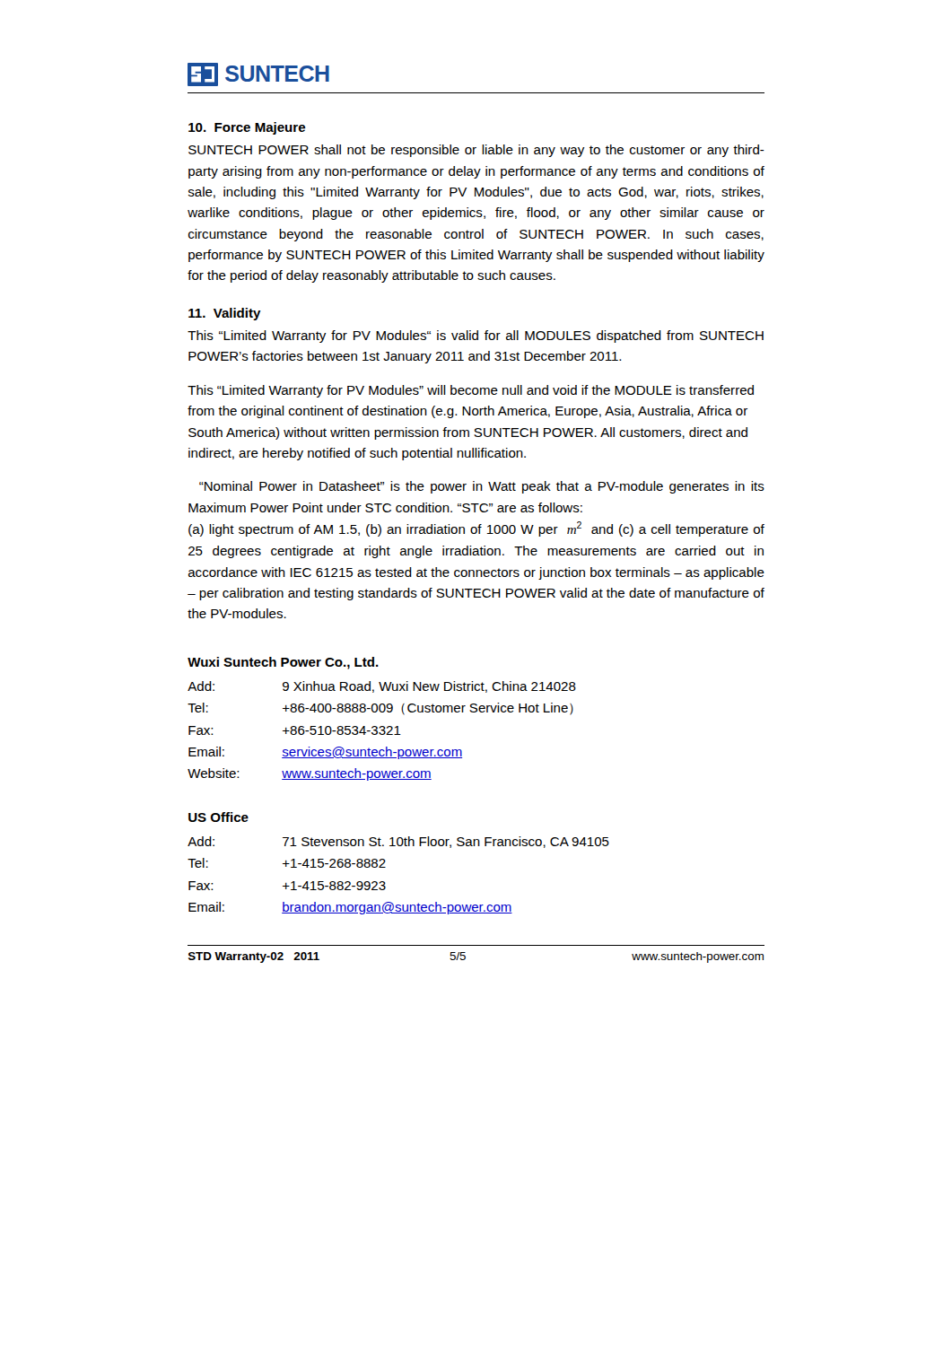SUNTECH
10. Force Majeure
SUNTECH POWER shall not be responsible or liable in any way to the customer or any third-party arising from any non-performance or delay in performance of any terms and conditions of sale, including this "Limited Warranty for PV Modules", due to acts God, war, riots, strikes, warlike conditions, plague or other epidemics, fire, flood, or any other similar cause or circumstance beyond the reasonable control of SUNTECH POWER. In such cases, performance by SUNTECH POWER of this Limited Warranty shall be suspended without liability for the period of delay reasonably attributable to such causes.
11. Validity
This “Limited Warranty for PV Modules“ is valid for all MODULES dispatched from SUNTECH POWER’s factories between 1st January 2011 and 31st December 2011.
This “Limited Warranty for PV Modules” will become null and void if the MODULE is transferred from the original continent of destination (e.g. North America, Europe, Asia, Australia, Africa or South America) without written permission from SUNTECH POWER. All customers, direct and indirect, are hereby notified of such potential nullification.
“Nominal Power in Datasheet” is the power in Watt peak that a PV-module generates in its Maximum Power Point under STC condition. “STC” are as follows:
(a) light spectrum of AM 1.5, (b) an irradiation of 1000 W per m2 and (c) a cell temperature of 25 degrees centigrade at right angle irradiation. The measurements are carried out in accordance with IEC 61215 as tested at the connectors or junction box terminals – as applicable – per calibration and testing standards of SUNTECH POWER valid at the date of manufacture of the PV-modules.
Wuxi Suntech Power Co., Ltd.
| Add: | 9 Xinhua Road, Wuxi New District, China 214028 |
| Tel: | +86-400-8888-009（Customer Service Hot Line） |
| Fax: | +86-510-8534-3321 |
| Email: | services@suntech-power.com |
| Website: | www.suntech-power.com |
US Office
| Add: | 71 Stevenson St. 10th Floor, San Francisco, CA 94105 |
| Tel: | +1-415-268-8882 |
| Fax: | +1-415-882-9923 |
| Email: | brandon.morgan@suntech-power.com |
STD Warranty-02 2011
5/5
www.suntech-power.com